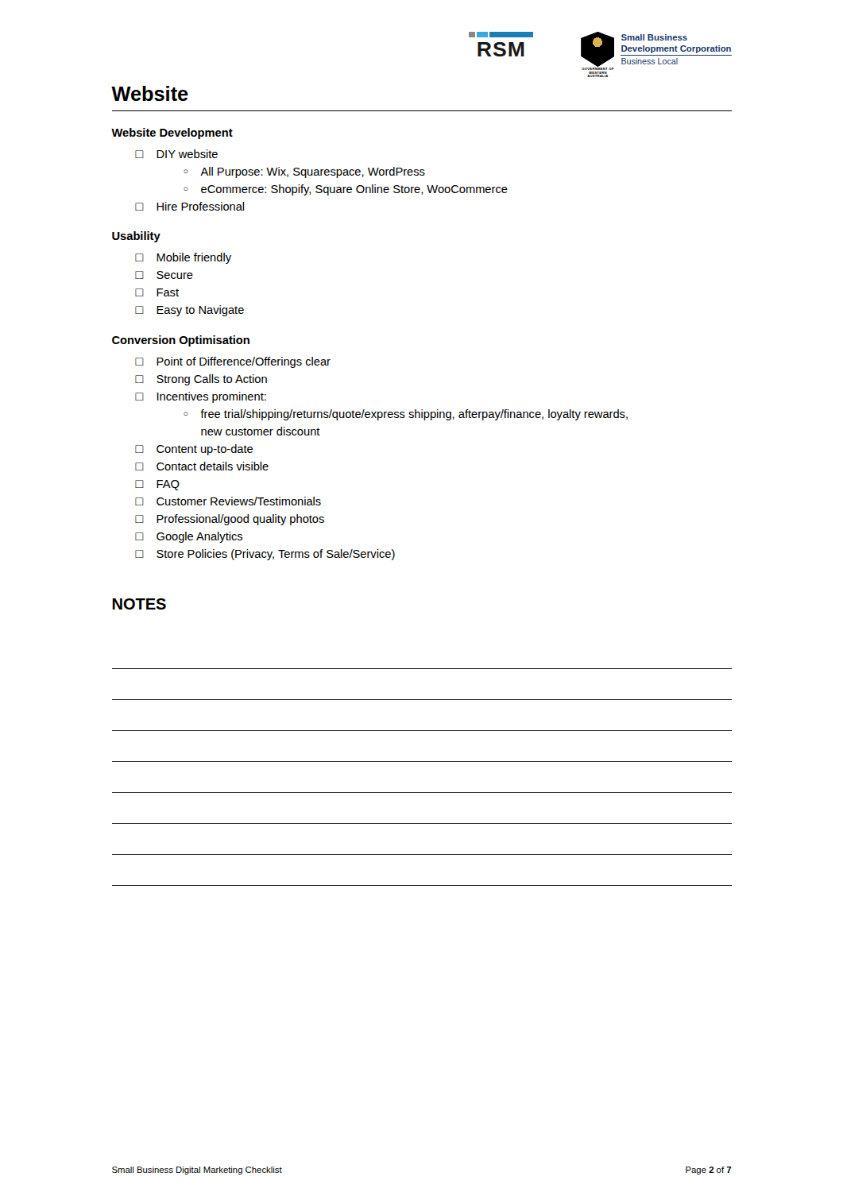RSM
GOVERNMENT OF
WESTERN AUSTRALIA
Small Business
Development Corporation
Business Local
Website
Website Development
DIY website
All Purpose: Wix, Squarespace, WordPress
eCommerce: Shopify, Square Online Store, WooCommerce
Hire Professional
Usability
Mobile friendly
Secure
Fast
Easy to Navigate
Conversion Optimisation
Point of Difference/Offerings clear
Strong Calls to Action
Incentives prominent:
free trial/shipping/returns/quote/express shipping, afterpay/finance, loyalty rewards,
new customer discount
Content up-to-date
Contact details visible
FAQ
Customer Reviews/Testimonials
Professional/good quality photos
Google Analytics
Store Policies (Privacy, Terms of Sale/Service)
NOTES
Small Business Digital Marketing Checklist Page 2 of 7